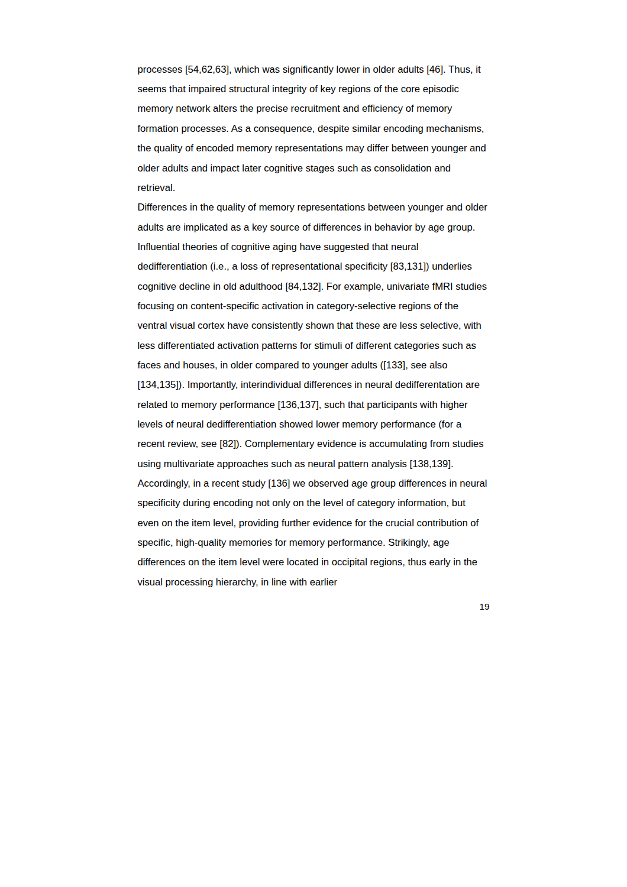processes [54,62,63], which was significantly lower in older adults [46]. Thus, it seems that impaired structural integrity of key regions of the core episodic memory network alters the precise recruitment and efficiency of memory formation processes. As a consequence, despite similar encoding mechanisms, the quality of encoded memory representations may differ between younger and older adults and impact later cognitive stages such as consolidation and retrieval.
Differences in the quality of memory representations between younger and older adults are implicated as a key source of differences in behavior by age group. Influential theories of cognitive aging have suggested that neural dedifferentiation (i.e., a loss of representational specificity [83,131]) underlies cognitive decline in old adulthood [84,132]. For example, univariate fMRI studies focusing on content-specific activation in category-selective regions of the ventral visual cortex have consistently shown that these are less selective, with less differentiated activation patterns for stimuli of different categories such as faces and houses, in older compared to younger adults ([133], see also [134,135]). Importantly, interindividual differences in neural dedifferentation are related to memory performance [136,137], such that participants with higher levels of neural dedifferentiation showed lower memory performance (for a recent review, see [82]). Complementary evidence is accumulating from studies using multivariate approaches such as neural pattern analysis [138,139]. Accordingly, in a recent study [136] we observed age group differences in neural specificity during encoding not only on the level of category information, but even on the item level, providing further evidence for the crucial contribution of specific, high-quality memories for memory performance. Strikingly, age differences on the item level were located in occipital regions, thus early in the visual processing hierarchy, in line with earlier
19